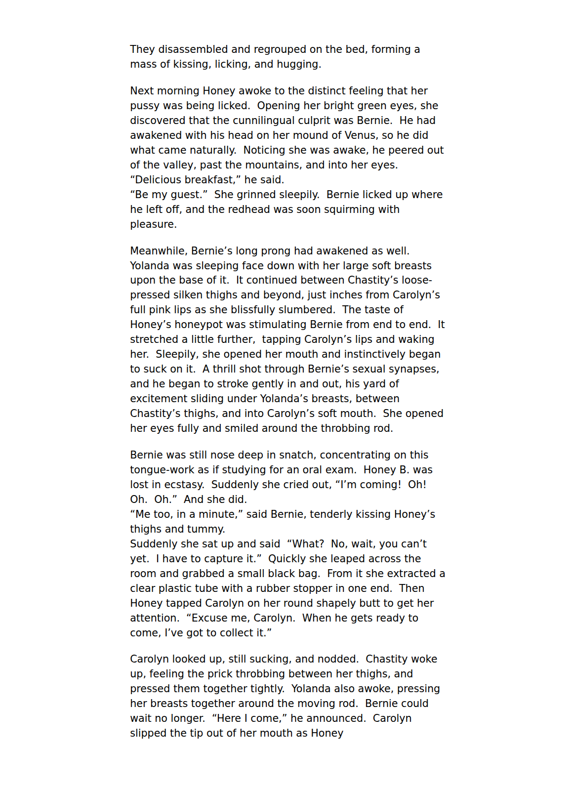They disassembled and regrouped on the bed, forming a mass of kissing, licking, and hugging.
Next morning Honey awoke to the distinct feeling that her pussy was being licked. Opening her bright green eyes, she discovered that the cunnilingual culprit was Bernie. He had awakened with his head on her mound of Venus, so he did what came naturally. Noticing she was awake, he peered out of the valley, past the mountains, and into her eyes. “Delicious breakfast,” he said.
“Be my guest.” She grinned sleepily. Bernie licked up where he left off, and the redhead was soon squirming with pleasure.
Meanwhile, Bernie’s long prong had awakened as well. Yolanda was sleeping face down with her large soft breasts upon the base of it. It continued between Chastity’s loose-pressed silken thighs and beyond, just inches from Carolyn’s full pink lips as she blissfully slumbered. The taste of Honey’s honeypot was stimulating Bernie from end to end. It stretched a little further, tapping Carolyn’s lips and waking her. Sleepily, she opened her mouth and instinctively began to suck on it. A thrill shot through Bernie’s sexual synapses, and he began to stroke gently in and out, his yard of excitement sliding under Yolanda’s breasts, between Chastity’s thighs, and into Carolyn’s soft mouth. She opened her eyes fully and smiled around the throbbing rod.
Bernie was still nose deep in snatch, concentrating on this tongue-work as if studying for an oral exam. Honey B. was lost in ecstasy. Suddenly she cried out, “I’m coming! Oh! Oh. Oh.” And she did.
“Me too, in a minute,” said Bernie, tenderly kissing Honey’s thighs and tummy.
Suddenly she sat up and said “What? No, wait, you can’t yet. I have to capture it.” Quickly she leaped across the room and grabbed a small black bag. From it she extracted a clear plastic tube with a rubber stopper in one end. Then Honey tapped Carolyn on her round shapely butt to get her attention. “Excuse me, Carolyn. When he gets ready to come, I’ve got to collect it.”
Carolyn looked up, still sucking, and nodded. Chastity woke up, feeling the prick throbbing between her thighs, and pressed them together tightly. Yolanda also awoke, pressing her breasts together around the moving rod. Bernie could wait no longer. “Here I come,” he announced. Carolyn slipped the tip out of her mouth as Honey